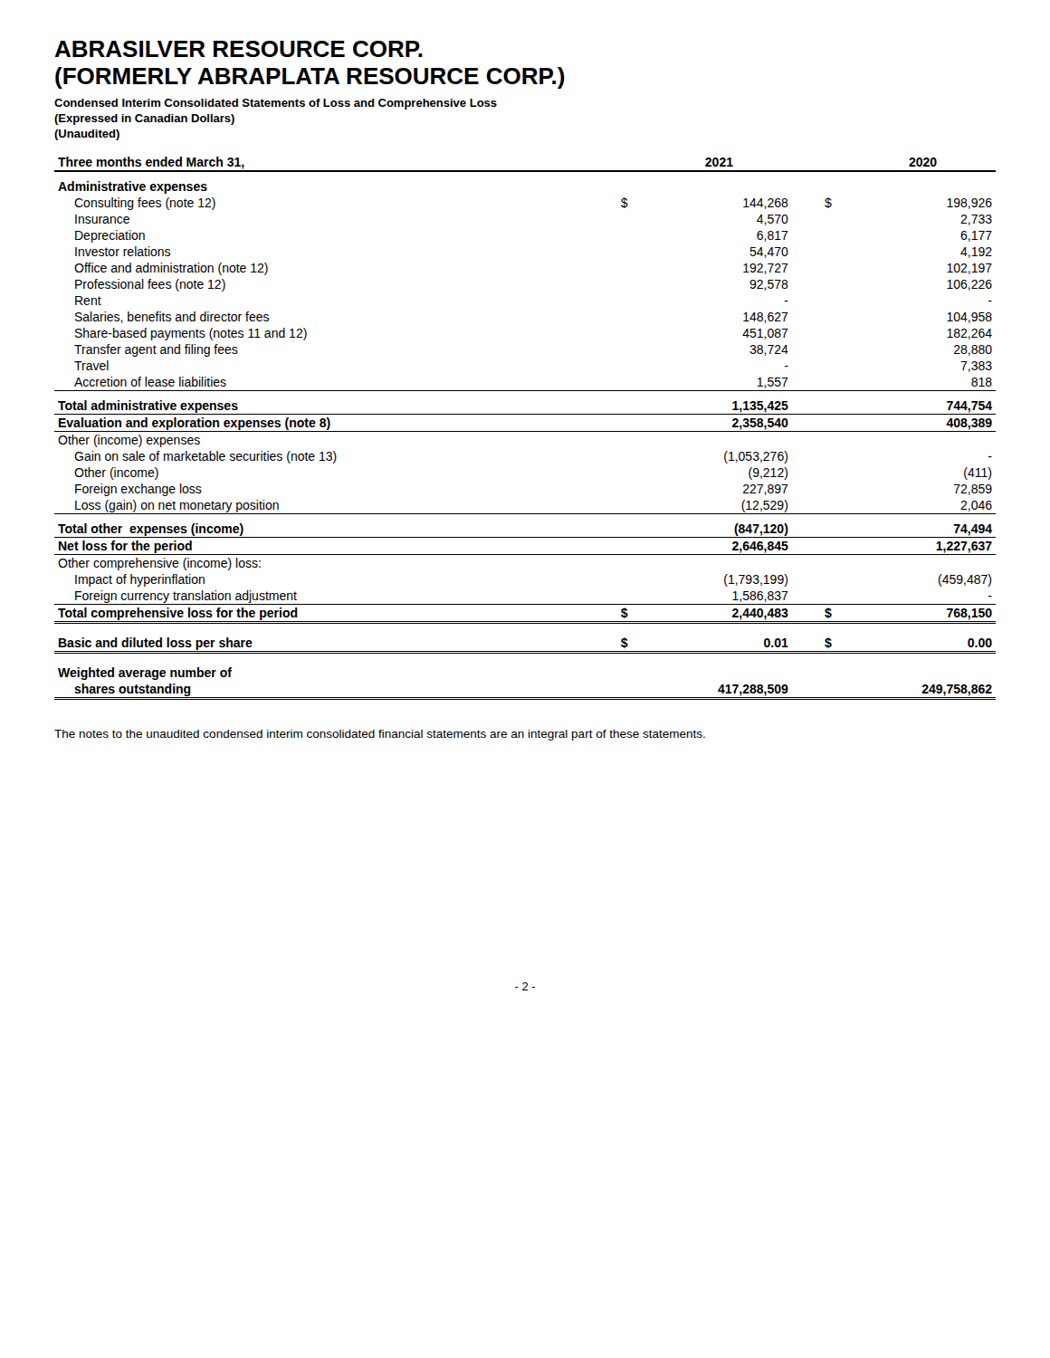ABRASILVER RESOURCE CORP.
(FORMERLY ABRAPLATA RESOURCE CORP.)
Condensed Interim Consolidated Statements of Loss and Comprehensive Loss
(Expressed in Canadian Dollars)
(Unaudited)
| Three months ended March 31, | | 2021 | | | 2020 |
| Administrative expenses | | | | | |
| Consulting fees (note 12) | $ | 144,268 | | $ | 198,926 |
| Insurance | | 4,570 | | | 2,733 |
| Depreciation | | 6,817 | | | 6,177 |
| Investor relations | | 54,470 | | | 4,192 |
| Office and administration (note 12) | | 192,727 | | | 102,197 |
| Professional fees (note 12) | | 92,578 | | | 106,226 |
| Rent | | - | | | - |
| Salaries, benefits and director fees | | 148,627 | | | 104,958 |
| Share-based payments (notes 11 and 12) | | 451,087 | | | 182,264 |
| Transfer agent and filing fees | | 38,724 | | | 28,880 |
| Travel | | - | | | 7,383 |
| Accretion of lease liabilities | | 1,557 | | | 818 |
| Total administrative expenses | | 1,135,425 | | | 744,754 |
| Evaluation and exploration expenses (note 8) | | 2,358,540 | | | 408,389 |
| Other (income) expenses | | | | | |
| Gain on sale of marketable securities (note 13) | | (1,053,276) | | | - |
| Other (income) | | (9,212) | | | (411) |
| Foreign exchange loss | | 227,897 | | | 72,859 |
| Loss (gain) on net monetary position | | (12,529) | | | 2,046 |
| Total other expenses (income) | | (847,120) | | | 74,494 |
| Net loss for the period | | 2,646,845 | | | 1,227,637 |
| Other comprehensive (income) loss: | | | | | |
| Impact of hyperinflation | | (1,793,199) | | | (459,487) |
| Foreign currency translation adjustment | | 1,586,837 | | | - |
| Total comprehensive loss for the period | $ | 2,440,483 | | $ | 768,150 |
| Basic and diluted loss per share | $ | 0.01 | | $ | 0.00 |
| Weighted average number of | | | | | |
| shares outstanding | | 417,288,509 | | | 249,758,862 |
The notes to the unaudited condensed interim consolidated financial statements are an integral part of these statements.
- 2 -